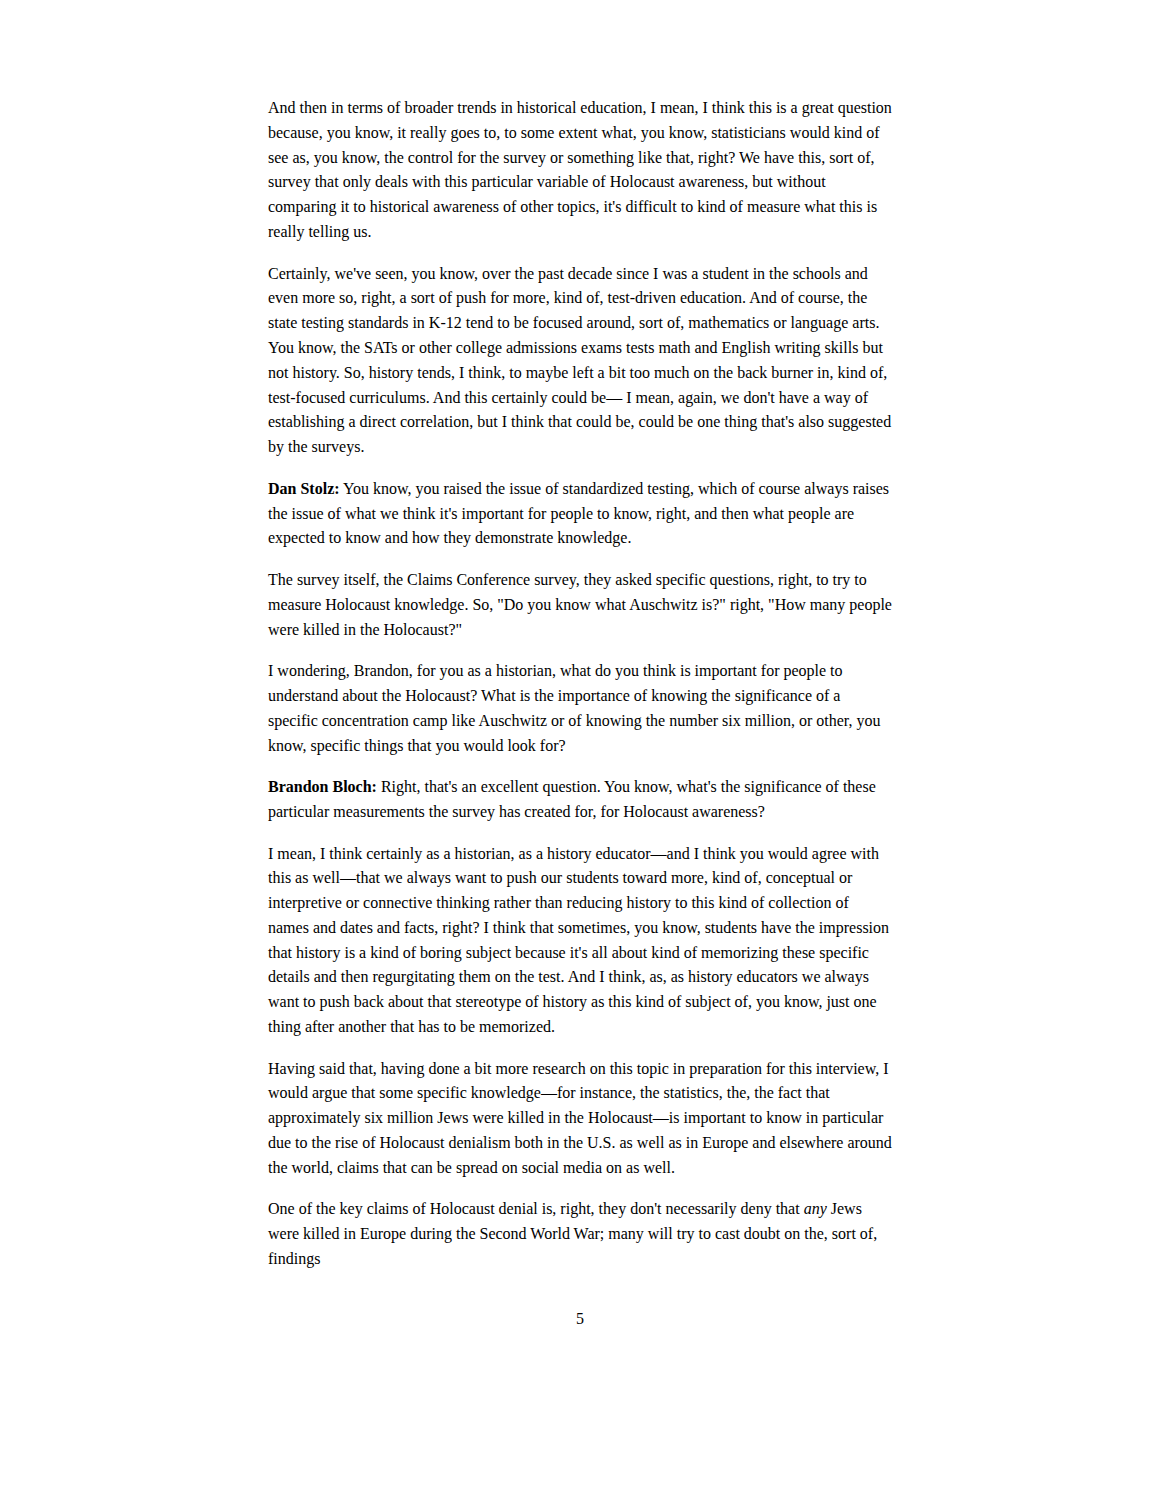And then in terms of broader trends in historical education, I mean, I think this is a great question because, you know, it really goes to, to some extent what, you know, statisticians would kind of see as, you know, the control for the survey or something like that, right? We have this, sort of, survey that only deals with this particular variable of Holocaust awareness, but without comparing it to historical awareness of other topics, it's difficult to kind of measure what this is really telling us.
Certainly, we've seen, you know, over the past decade since I was a student in the schools and even more so, right, a sort of push for more, kind of, test-driven education. And of course, the state testing standards in K-12 tend to be focused around, sort of, mathematics or language arts. You know, the SATs or other college admissions exams tests math and English writing skills but not history. So, history tends, I think, to maybe left a bit too much on the back burner in, kind of, test-focused curriculums. And this certainly could be— I mean, again, we don't have a way of establishing a direct correlation, but I think that could be, could be one thing that's also suggested by the surveys.
Dan Stolz: You know, you raised the issue of standardized testing, which of course always raises the issue of what we think it's important for people to know, right, and then what people are expected to know and how they demonstrate knowledge.
The survey itself, the Claims Conference survey, they asked specific questions, right, to try to measure Holocaust knowledge. So, "Do you know what Auschwitz is?" right, "How many people were killed in the Holocaust?"
I wondering, Brandon, for you as a historian, what do you think is important for people to understand about the Holocaust? What is the importance of knowing the significance of a specific concentration camp like Auschwitz or of knowing the number six million, or other, you know, specific things that you would look for?
Brandon Bloch: Right, that's an excellent question. You know, what's the significance of these particular measurements the survey has created for, for Holocaust awareness?
I mean, I think certainly as a historian, as a history educator—and I think you would agree with this as well—that we always want to push our students toward more, kind of, conceptual or interpretive or connective thinking rather than reducing history to this kind of collection of names and dates and facts, right? I think that sometimes, you know, students have the impression that history is a kind of boring subject because it's all about kind of memorizing these specific details and then regurgitating them on the test. And I think, as, as history educators we always want to push back about that stereotype of history as this kind of subject of, you know, just one thing after another that has to be memorized.
Having said that, having done a bit more research on this topic in preparation for this interview, I would argue that some specific knowledge—for instance, the statistics, the, the fact that approximately six million Jews were killed in the Holocaust—is important to know in particular due to the rise of Holocaust denialism both in the U.S. as well as in Europe and elsewhere around the world, claims that can be spread on social media on as well.
One of the key claims of Holocaust denial is, right, they don't necessarily deny that any Jews were killed in Europe during the Second World War; many will try to cast doubt on the, sort of, findings
5